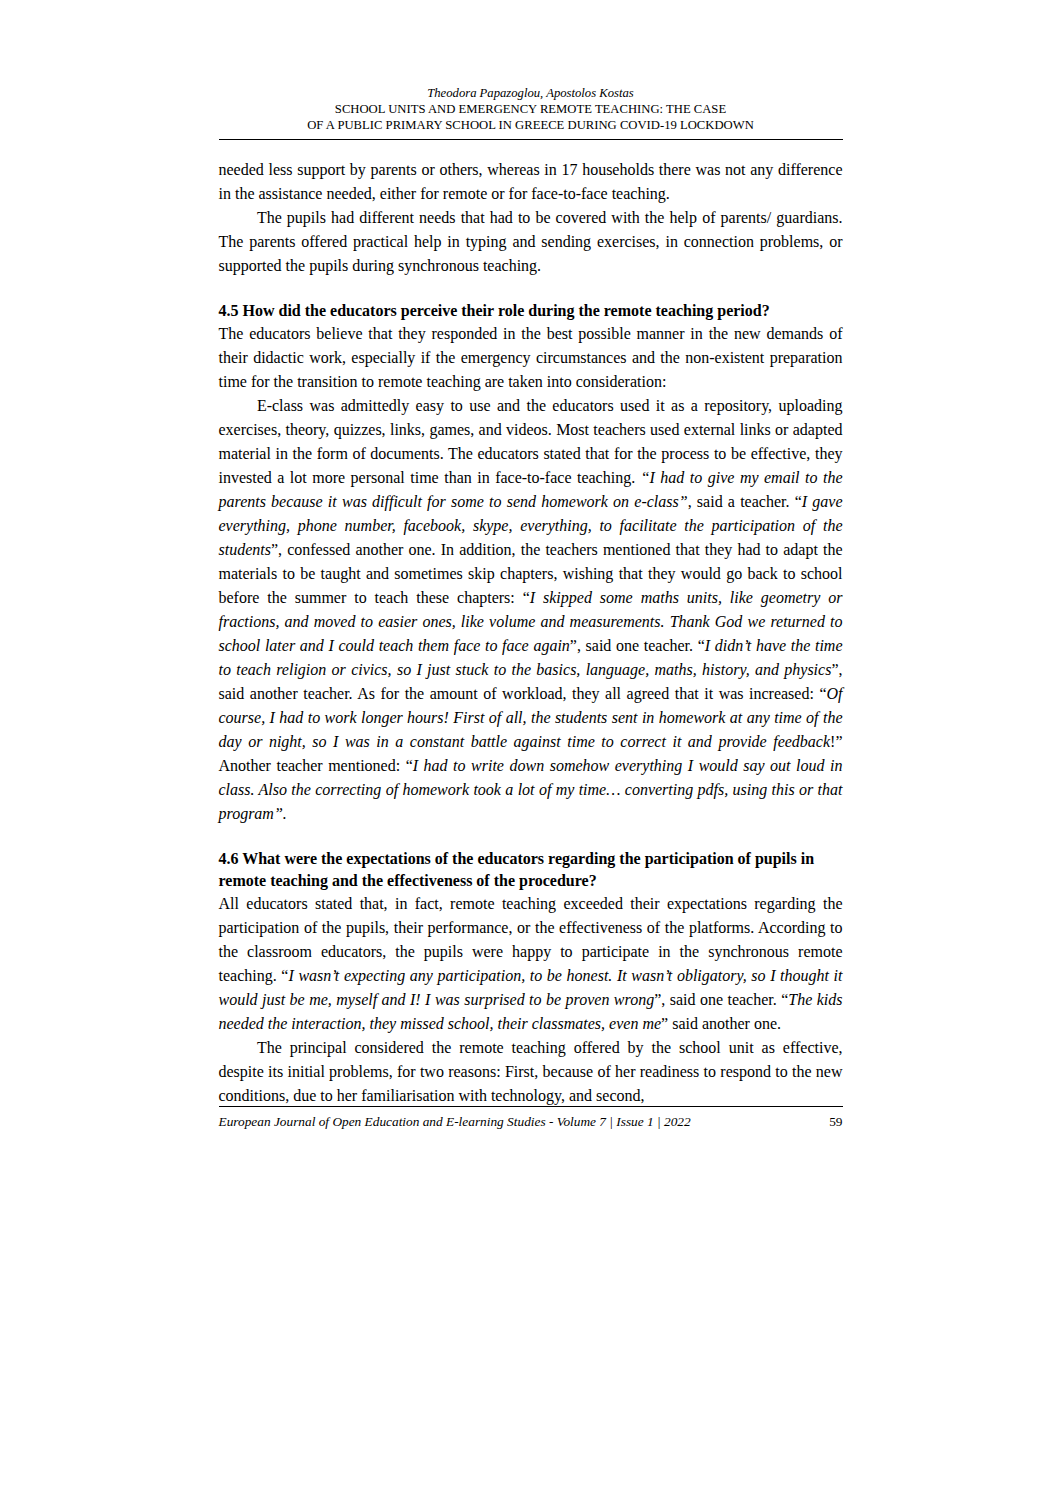Theodora Papazoglou, Apostolos Kostas
SCHOOL UNITS AND EMERGENCY REMOTE TEACHING: THE CASE
OF A PUBLIC PRIMARY SCHOOL IN GREECE DURING COVID-19 LOCKDOWN
needed less support by parents or others, whereas in 17 households there was not any difference in the assistance needed, either for remote or for face-to-face teaching.
The pupils had different needs that had to be covered with the help of parents/ guardians. The parents offered practical help in typing and sending exercises, in connection problems, or supported the pupils during synchronous teaching.
4.5 How did the educators perceive their role during the remote teaching period?
The educators believe that they responded in the best possible manner in the new demands of their didactic work, especially if the emergency circumstances and the non-existent preparation time for the transition to remote teaching are taken into consideration:
E-class was admittedly easy to use and the educators used it as a repository, uploading exercises, theory, quizzes, links, games, and videos. Most teachers used external links or adapted material in the form of documents. The educators stated that for the process to be effective, they invested a lot more personal time than in face-to-face teaching. “I had to give my email to the parents because it was difficult for some to send homework on e-class”, said a teacher. “I gave everything, phone number, facebook, skype, everything, to facilitate the participation of the students”, confessed another one. In addition, the teachers mentioned that they had to adapt the materials to be taught and sometimes skip chapters, wishing that they would go back to school before the summer to teach these chapters: “I skipped some maths units, like geometry or fractions, and moved to easier ones, like volume and measurements. Thank God we returned to school later and I could teach them face to face again”, said one teacher. “I didn’t have the time to teach religion or civics, so I just stuck to the basics, language, maths, history, and physics”, said another teacher. As for the amount of workload, they all agreed that it was increased: “Of course, I had to work longer hours! First of all, the students sent in homework at any time of the day or night, so I was in a constant battle against time to correct it and provide feedback!” Another teacher mentioned: “I had to write down somehow everything I would say out loud in class. Also the correcting of homework took a lot of my time… converting pdfs, using this or that program”.
4.6 What were the expectations of the educators regarding the participation of pupils in remote teaching and the effectiveness of the procedure?
All educators stated that, in fact, remote teaching exceeded their expectations regarding the participation of the pupils, their performance, or the effectiveness of the platforms. According to the classroom educators, the pupils were happy to participate in the synchronous remote teaching. “I wasn’t expecting any participation, to be honest. It wasn’t obligatory, so I thought it would just be me, myself and I! I was surprised to be proven wrong”, said one teacher. “The kids needed the interaction, they missed school, their classmates, even me” said another one.
The principal considered the remote teaching offered by the school unit as effective, despite its initial problems, for two reasons: First, because of her readiness to respond to the new conditions, due to her familiarisation with technology, and second,
European Journal of Open Education and E-learning Studies - Volume 7 | Issue 1 | 2022 59